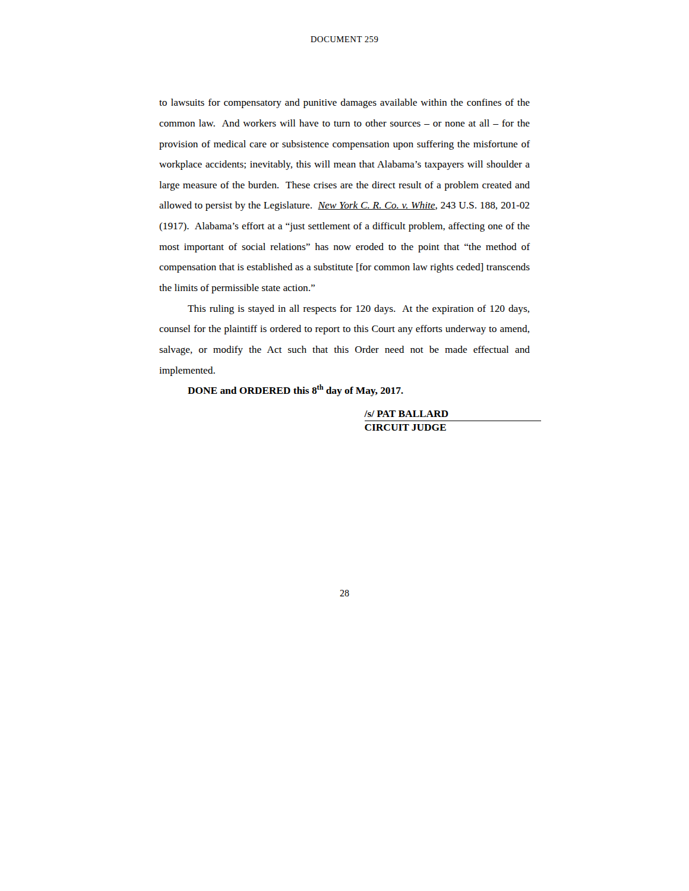DOCUMENT 259
to lawsuits for compensatory and punitive damages available within the confines of the common law. And workers will have to turn to other sources – or none at all – for the provision of medical care or subsistence compensation upon suffering the misfortune of workplace accidents; inevitably, this will mean that Alabama’s taxpayers will shoulder a large measure of the burden. These crises are the direct result of a problem created and allowed to persist by the Legislature. New York C. R. Co. v. White, 243 U.S. 188, 201-02 (1917). Alabama’s effort at a “just settlement of a difficult problem, affecting one of the most important of social relations” has now eroded to the point that “the method of compensation that is established as a substitute [for common law rights ceded] transcends the limits of permissible state action.”
This ruling is stayed in all respects for 120 days. At the expiration of 120 days, counsel for the plaintiff is ordered to report to this Court any efforts underway to amend, salvage, or modify the Act such that this Order need not be made effectual and implemented.
DONE and ORDERED this 8th day of May, 2017.
/s/ PAT BALLARD CIRCUIT JUDGE
28